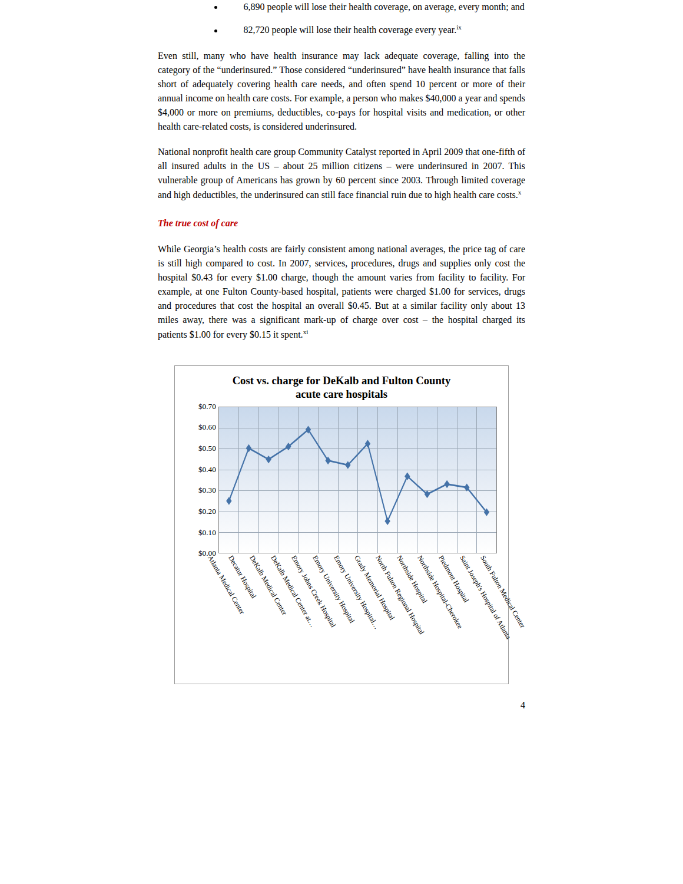6,890 people will lose their health coverage, on average, every month; and
82,720 people will lose their health coverage every year.ix
Even still, many who have health insurance may lack adequate coverage, falling into the category of the “underinsured.” Those considered “underinsured” have health insurance that falls short of adequately covering health care needs, and often spend 10 percent or more of their annual income on health care costs. For example, a person who makes $40,000 a year and spends $4,000 or more on premiums, deductibles, co-pays for hospital visits and medication, or other health care-related costs, is considered underinsured.
National nonprofit health care group Community Catalyst reported in April 2009 that one-fifth of all insured adults in the US – about 25 million citizens – were underinsured in 2007. This vulnerable group of Americans has grown by 60 percent since 2003. Through limited coverage and high deductibles, the underinsured can still face financial ruin due to high health care costs.x
The true cost of care
While Georgia’s health costs are fairly consistent among national averages, the price tag of care is still high compared to cost. In 2007, services, procedures, drugs and supplies only cost the hospital $0.43 for every $1.00 charge, though the amount varies from facility to facility. For example, at one Fulton County-based hospital, patients were charged $1.00 for services, drugs and procedures that cost the hospital an overall $0.45. But at a similar facility only about 13 miles away, there was a significant mark-up of charge over cost – the hospital charged its patients $1.00 for every $0.15 it spent.xi
Cost vs. charge for DeKalb and Fulton County
acute care hospitals
$0.70
$0.60
$0.50
$0.40
$0.30
$0.20
$0.10
$0.00
Atlanta Medical Center
Decatur Hospital
DeKalb Medical Center
DeKalb Medical Center at…
Emory Johns Creek Hospital
Emory University Hospital
Emory University Hospital…
Grady Memorial Hospital
North Fulton Regional Hospital
Northside Hospital
Northside Hospital-Cherokee
Piedmont Hospital
Saint Joseph's Hospital of Atlanta
South Fulton Medical Center
4